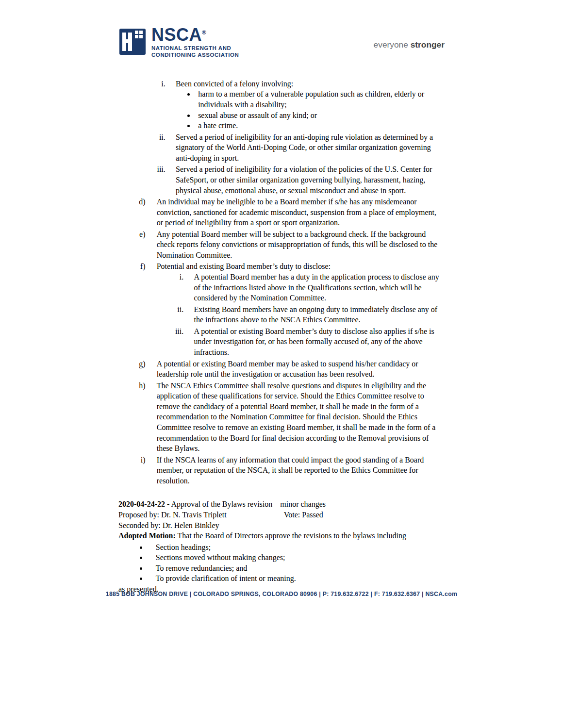NSCA®
NATIONAL STRENGTH AND
CONDITIONING ASSOCIATION
everyone stronger
Been convicted of a felony involving:
harm to a member of a vulnerable population such as children, elderly or individuals with a disability;
sexual abuse or assault of any kind; or
a hate crime.
Served a period of ineligibility for an anti-doping rule violation as determined by a signatory of the World Anti-Doping Code, or other similar organization governing anti-doping in sport.
Served a period of ineligibility for a violation of the policies of the U.S. Center for SafeSport, or other similar organization governing bullying, harassment, hazing, physical abuse, emotional abuse, or sexual misconduct and abuse in sport.
An individual may be ineligible to be a Board member if s/he has any misdemeanor conviction, sanctioned for academic misconduct, suspension from a place of employment, or period of ineligibility from a sport or sport organization.
Any potential Board member will be subject to a background check. If the background check reports felony convictions or misappropriation of funds, this will be disclosed to the Nomination Committee.
Potential and existing Board member’s duty to disclose:
A potential Board member has a duty in the application process to disclose any of the infractions listed above in the Qualifications section, which will be considered by the Nomination Committee.
Existing Board members have an ongoing duty to immediately disclose any of the infractions above to the NSCA Ethics Committee.
A potential or existing Board member’s duty to disclose also applies if s/he is under investigation for, or has been formally accused of, any of the above infractions.
A potential or existing Board member may be asked to suspend his/her candidacy or leadership role until the investigation or accusation has been resolved.
The NSCA Ethics Committee shall resolve questions and disputes in eligibility and the application of these qualifications for service. Should the Ethics Committee resolve to remove the candidacy of a potential Board member, it shall be made in the form of a recommendation to the Nomination Committee for final decision. Should the Ethics Committee resolve to remove an existing Board member, it shall be made in the form of a recommendation to the Board for final decision according to the Removal provisions of these Bylaws.
If the NSCA learns of any information that could impact the good standing of a Board member, or reputation of the NSCA, it shall be reported to the Ethics Committee for resolution.
2020-04-24-22 - Approval of the Bylaws revision – minor changes
Proposed by: Dr. N. Travis Triplett Vote: Passed
Seconded by: Dr. Helen Binkley
Adopted Motion: That the Board of Directors approve the revisions to the bylaws including
Section headings;
Sections moved without making changes;
To remove redundancies; and
To provide clarification of intent or meaning.
as presented.
1885 BOB JOHNSON DRIVE | COLORADO SPRINGS, COLORADO 80906 | P: 719.632.6722 | F: 719.632.6367 | NSCA.com